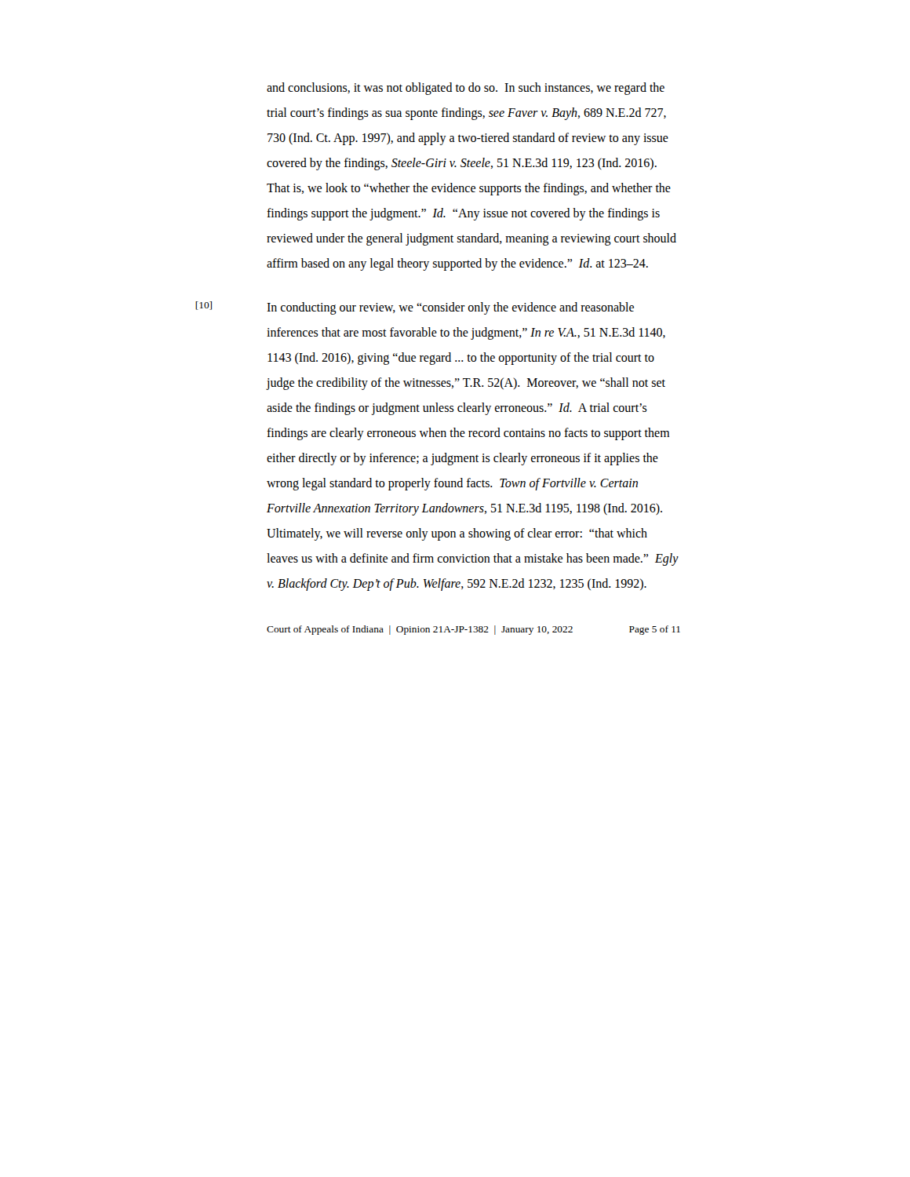and conclusions, it was not obligated to do so. In such instances, we regard the trial court’s findings as sua sponte findings, see Faver v. Bayh, 689 N.E.2d 727, 730 (Ind. Ct. App. 1997), and apply a two-tiered standard of review to any issue covered by the findings, Steele-Giri v. Steele, 51 N.E.3d 119, 123 (Ind. 2016). That is, we look to “whether the evidence supports the findings, and whether the findings support the judgment.” Id. “Any issue not covered by the findings is reviewed under the general judgment standard, meaning a reviewing court should affirm based on any legal theory supported by the evidence.” Id. at 123–24.
[10] In conducting our review, we “consider only the evidence and reasonable inferences that are most favorable to the judgment,” In re V.A., 51 N.E.3d 1140, 1143 (Ind. 2016), giving “due regard ... to the opportunity of the trial court to judge the credibility of the witnesses,” T.R. 52(A). Moreover, we “shall not set aside the findings or judgment unless clearly erroneous.” Id. A trial court’s findings are clearly erroneous when the record contains no facts to support them either directly or by inference; a judgment is clearly erroneous if it applies the wrong legal standard to properly found facts. Town of Fortville v. Certain Fortville Annexation Territory Landowners, 51 N.E.3d 1195, 1198 (Ind. 2016). Ultimately, we will reverse only upon a showing of clear error: “that which leaves us with a definite and firm conviction that a mistake has been made.” Egly v. Blackford Cty. Dep’t of Pub. Welfare, 592 N.E.2d 1232, 1235 (Ind. 1992).
Court of Appeals of Indiana | Opinion 21A-JP-1382 | January 10, 2022 Page 5 of 11